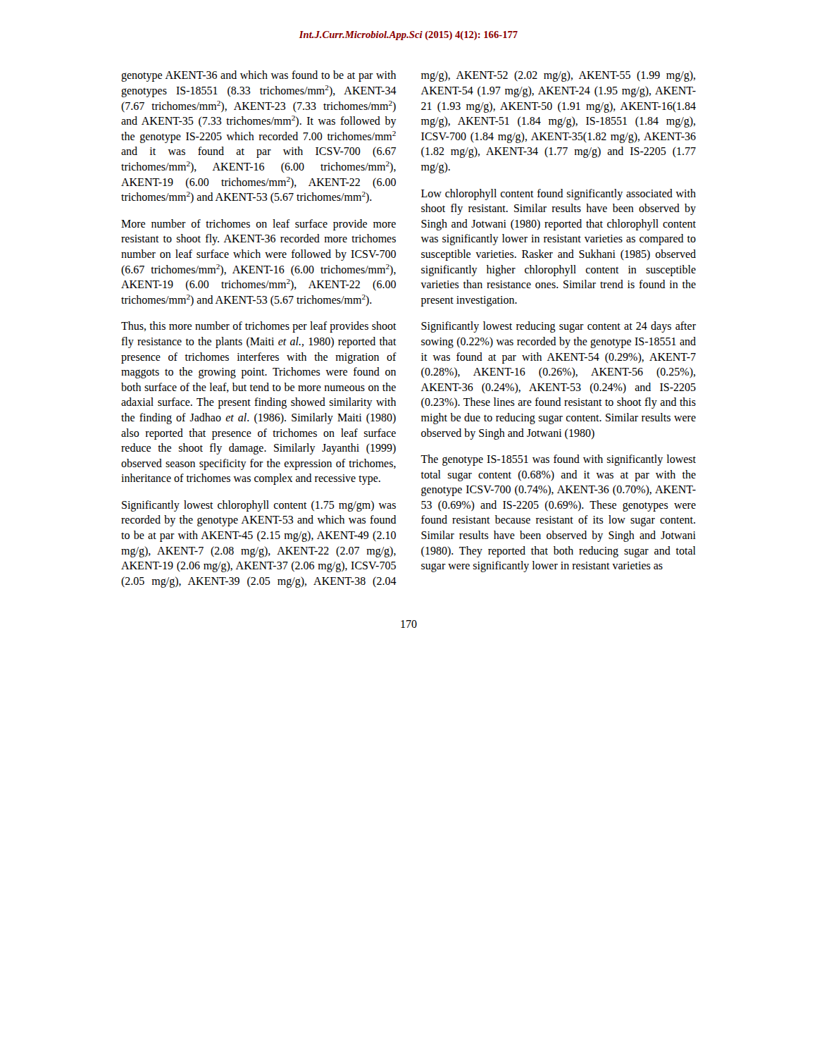Int.J.Curr.Microbiol.App.Sci (2015) 4(12): 166-177
genotype AKENT-36 and which was found to be at par with genotypes IS-18551 (8.33 trichomes/mm2), AKENT-34 (7.67 trichomes/mm2), AKENT-23 (7.33 trichomes/mm2) and AKENT-35 (7.33 trichomes/mm2). It was followed by the genotype IS-2205 which recorded 7.00 trichomes/mm2 and it was found at par with ICSV-700 (6.67 trichomes/mm2), AKENT-16 (6.00 trichomes/mm2), AKENT-19 (6.00 trichomes/mm2), AKENT-22 (6.00 trichomes/mm2) and AKENT-53 (5.67 trichomes/mm2).
More number of trichomes on leaf surface provide more resistant to shoot fly. AKENT-36 recorded more trichomes number on leaf surface which were followed by ICSV-700 (6.67 trichomes/mm2), AKENT-16 (6.00 trichomes/mm2), AKENT-19 (6.00 trichomes/mm2), AKENT-22 (6.00 trichomes/mm2) and AKENT-53 (5.67 trichomes/mm2).
Thus, this more number of trichomes per leaf provides shoot fly resistance to the plants (Maiti et al., 1980) reported that presence of trichomes interferes with the migration of maggots to the growing point. Trichomes were found on both surface of the leaf, but tend to be more numeous on the adaxial surface. The present finding showed similarity with the finding of Jadhao et al. (1986). Similarly Maiti (1980) also reported that presence of trichomes on leaf surface reduce the shoot fly damage. Similarly Jayanthi (1999) observed season specificity for the expression of trichomes, inheritance of trichomes was complex and recessive type.
Significantly lowest chlorophyll content (1.75 mg/gm) was recorded by the genotype AKENT-53 and which was found to be at par with AKENT-45 (2.15 mg/g), AKENT-49 (2.10 mg/g), AKENT-7 (2.08 mg/g), AKENT-22 (2.07 mg/g), AKENT-19 (2.06 mg/g), AKENT-37 (2.06 mg/g), ICSV-705 (2.05 mg/g), AKENT-39 (2.05 mg/g), AKENT-38 (2.04 mg/g), AKENT-52 (2.02 mg/g), AKENT-55 (1.99 mg/g), AKENT-54 (1.97 mg/g), AKENT-24 (1.95 mg/g), AKENT-21 (1.93 mg/g), AKENT-50 (1.91 mg/g), AKENT-16(1.84 mg/g), AKENT-51 (1.84 mg/g), IS-18551 (1.84 mg/g), ICSV-700 (1.84 mg/g), AKENT-35(1.82 mg/g), AKENT-36 (1.82 mg/g), AKENT-34 (1.77 mg/g) and IS-2205 (1.77 mg/g).
Low chlorophyll content found significantly associated with shoot fly resistant. Similar results have been observed by Singh and Jotwani (1980) reported that chlorophyll content was significantly lower in resistant varieties as compared to susceptible varieties. Rasker and Sukhani (1985) observed significantly higher chlorophyll content in susceptible varieties than resistance ones. Similar trend is found in the present investigation.
Significantly lowest reducing sugar content at 24 days after sowing (0.22%) was recorded by the genotype IS-18551 and it was found at par with AKENT-54 (0.29%), AKENT-7 (0.28%), AKENT-16 (0.26%), AKENT-56 (0.25%), AKENT-36 (0.24%), AKENT-53 (0.24%) and IS-2205 (0.23%). These lines are found resistant to shoot fly and this might be due to reducing sugar content. Similar results were observed by Singh and Jotwani (1980)
The genotype IS-18551 was found with significantly lowest total sugar content (0.68%) and it was at par with the genotype ICSV-700 (0.74%), AKENT-36 (0.70%), AKENT-53 (0.69%) and IS-2205 (0.69%). These genotypes were found resistant because resistant of its low sugar content. Similar results have been observed by Singh and Jotwani (1980). They reported that both reducing sugar and total sugar were significantly lower in resistant varieties as
170